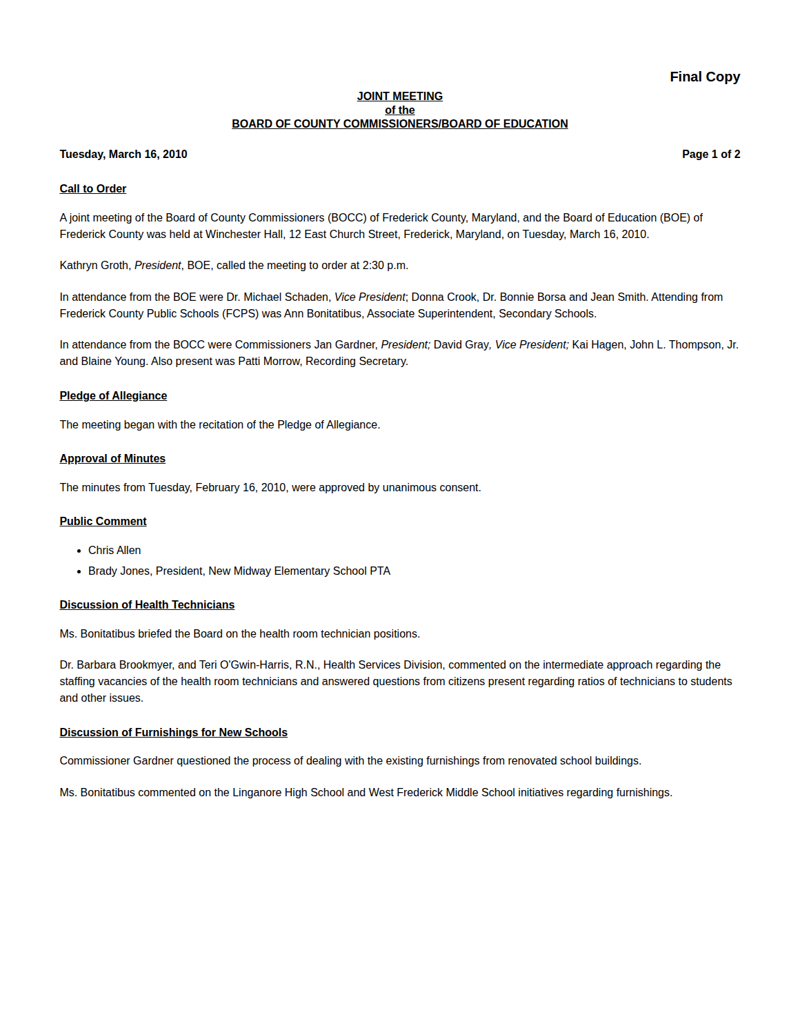Final Copy
JOINT MEETING of the BOARD OF COUNTY COMMISSIONERS/BOARD OF EDUCATION
Tuesday, March 16, 2010 Page 1 of 2
Call to Order
A joint meeting of the Board of County Commissioners (BOCC) of Frederick County, Maryland, and the Board of Education (BOE) of Frederick County was held at Winchester Hall, 12 East Church Street, Frederick, Maryland, on Tuesday, March 16, 2010.
Kathryn Groth, President, BOE, called the meeting to order at 2:30 p.m.
In attendance from the BOE were Dr. Michael Schaden, Vice President; Donna Crook, Dr. Bonnie Borsa and Jean Smith. Attending from Frederick County Public Schools (FCPS) was Ann Bonitatibus, Associate Superintendent, Secondary Schools.
In attendance from the BOCC were Commissioners Jan Gardner, President; David Gray, Vice President; Kai Hagen, John L. Thompson, Jr. and Blaine Young. Also present was Patti Morrow, Recording Secretary.
Pledge of Allegiance
The meeting began with the recitation of the Pledge of Allegiance.
Approval of Minutes
The minutes from Tuesday, February 16, 2010, were approved by unanimous consent.
Public Comment
Chris Allen
Brady Jones, President, New Midway Elementary School PTA
Discussion of Health Technicians
Ms. Bonitatibus briefed the Board on the health room technician positions.
Dr. Barbara Brookmyer, and Teri O'Gwin-Harris, R.N., Health Services Division, commented on the intermediate approach regarding the staffing vacancies of the health room technicians and answered questions from citizens present regarding ratios of technicians to students and other issues.
Discussion of Furnishings for New Schools
Commissioner Gardner questioned the process of dealing with the existing furnishings from renovated school buildings.
Ms. Bonitatibus commented on the Linganore High School and West Frederick Middle School initiatives regarding furnishings.